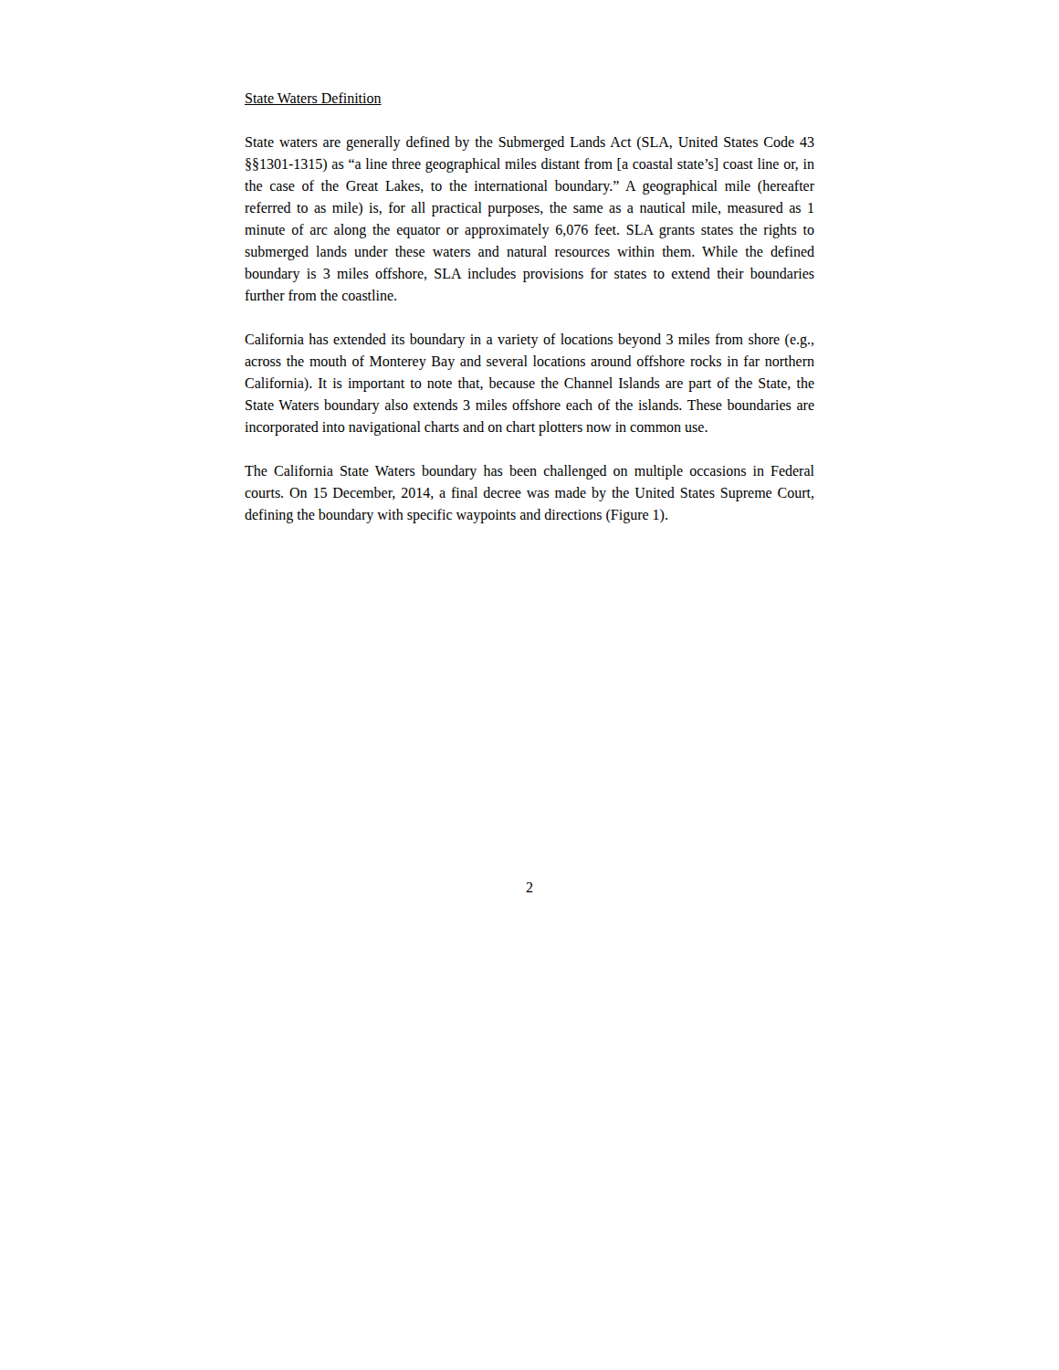State Waters Definition
State waters are generally defined by the Submerged Lands Act (SLA, United States Code 43 §§1301-1315) as “a line three geographical miles distant from [a coastal state’s] coast line or, in the case of the Great Lakes, to the international boundary.” A geographical mile (hereafter referred to as mile) is, for all practical purposes, the same as a nautical mile, measured as 1 minute of arc along the equator or approximately 6,076 feet. SLA grants states the rights to submerged lands under these waters and natural resources within them. While the defined boundary is 3 miles offshore, SLA includes provisions for states to extend their boundaries further from the coastline.
California has extended its boundary in a variety of locations beyond 3 miles from shore (e.g., across the mouth of Monterey Bay and several locations around offshore rocks in far northern California). It is important to note that, because the Channel Islands are part of the State, the State Waters boundary also extends 3 miles offshore each of the islands. These boundaries are incorporated into navigational charts and on chart plotters now in common use.
The California State Waters boundary has been challenged on multiple occasions in Federal courts. On 15 December, 2014, a final decree was made by the United States Supreme Court, defining the boundary with specific waypoints and directions (Figure 1).
2